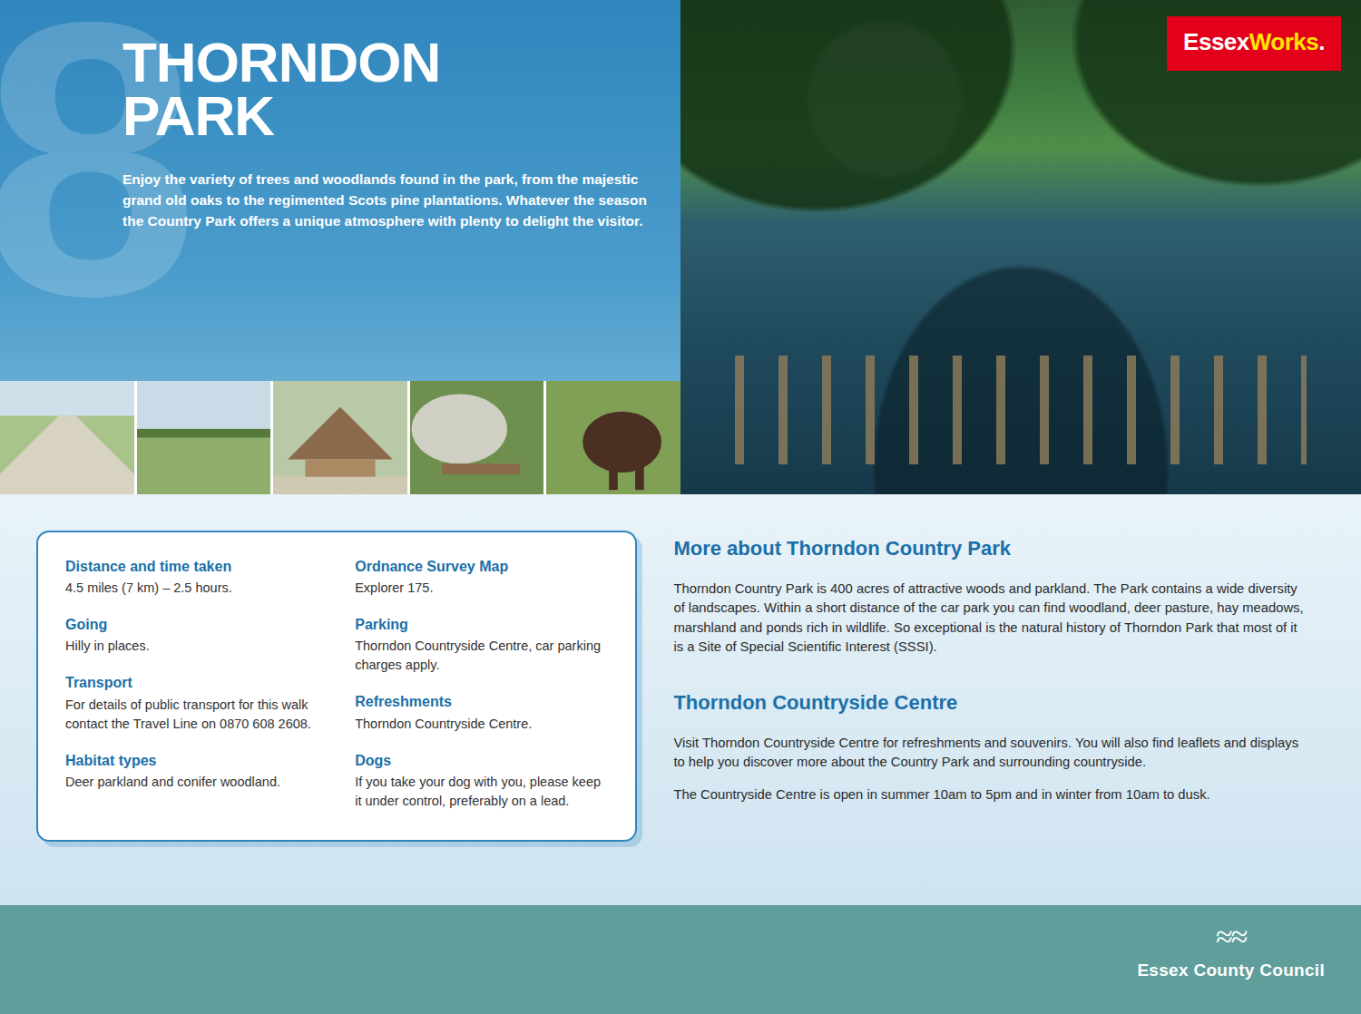8
Thorndon
Park
Enjoy the variety of trees and woodlands found in the park, from the majestic grand old oaks to the regimented Scots pine plantations. Whatever the season the Country Park offers a unique atmosphere with plenty to delight the visitor.
EssexWorks.
Distance and time taken
4.5 miles (7 km) – 2.5 hours.
Going
Hilly in places.
Transport
For details of public transport for this walk contact the Travel Line on 0870 608 2608.
Habitat types
Deer parkland and conifer woodland.
Ordnance Survey Map
Explorer 175.
Parking
Thorndon Countryside Centre, car parking charges apply.
Refreshments
Thorndon Countryside Centre.
Dogs
If you take your dog with you, please keep it under control, preferably on a lead.
More about Thorndon Country Park
Thorndon Country Park is 400 acres of attractive woods and parkland. The Park contains a wide diversity of landscapes. Within a short distance of the car park you can find woodland, deer pasture, hay meadows, marshland and ponds rich in wildlife. So exceptional is the natural history of Thorndon Park that most of it is a Site of Special Scientific Interest (SSSI).
Thorndon Countryside Centre
Visit Thorndon Countryside Centre for refreshments and souvenirs. You will also find leaflets and displays to help you discover more about the Country Park and surrounding countryside.
The Countryside Centre is open in summer 10am to 5pm and in winter from 10am to dusk.
≈≈
Essex County Council